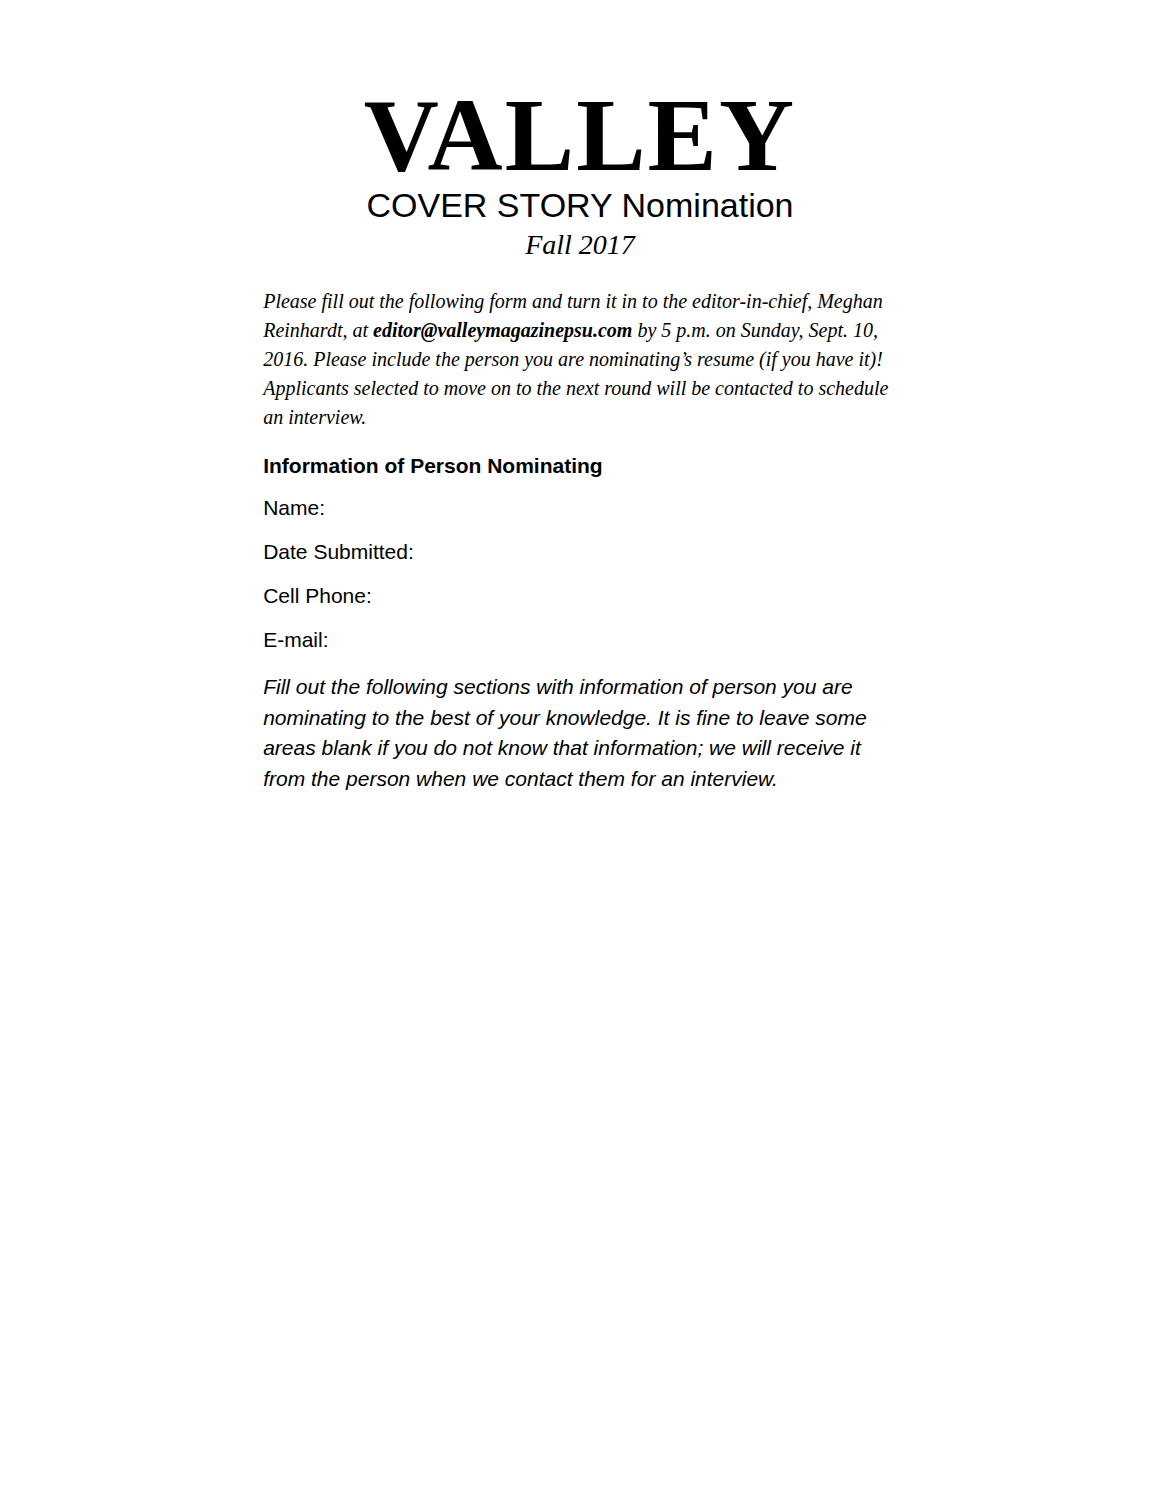VALLEY
COVER STORY Nomination
Fall 2017
Please fill out the following form and turn it in to the editor-in-chief, Meghan Reinhardt, at editor@valleymagazinepsu.com by 5 p.m. on Sunday, Sept. 10, 2016. Please include the person you are nominating’s resume (if you have it)! Applicants selected to move on to the next round will be contacted to schedule an interview.
Information of Person Nominating
Name:
Date Submitted:
Cell Phone:
E-mail:
Fill out the following sections with information of person you are nominating to the best of your knowledge. It is fine to leave some areas blank if you do not know that information; we will receive it from the person when we contact them for an interview.